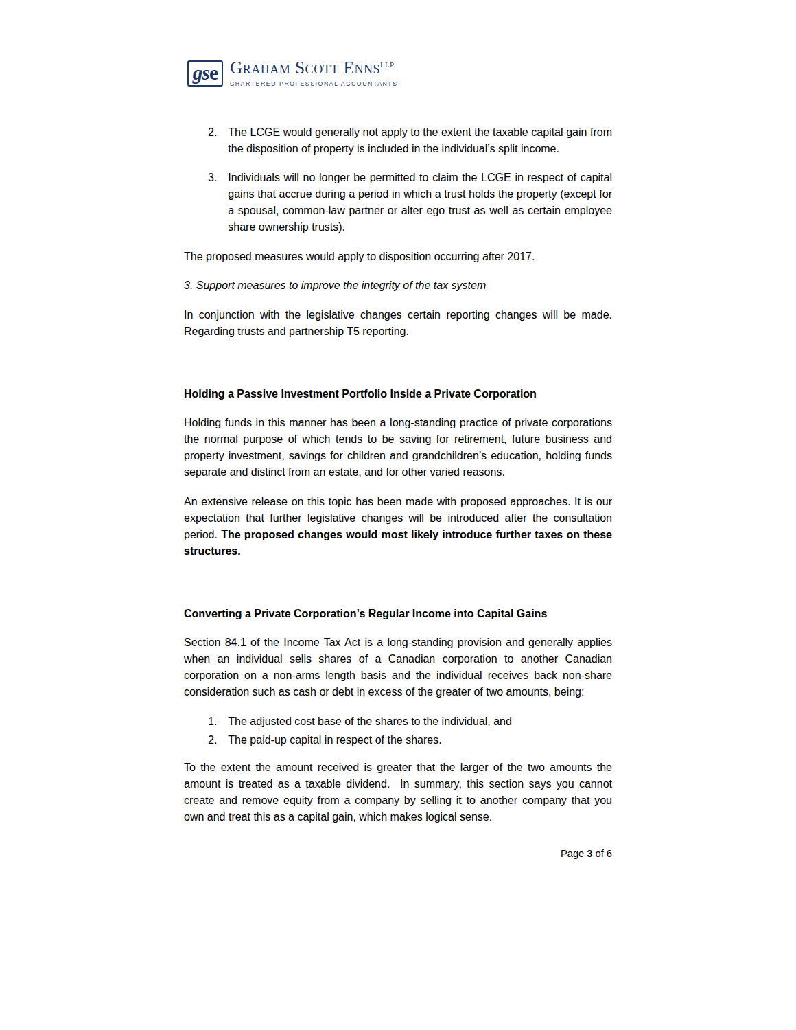gse Graham Scott EnnsLLP
CHARTERED PROFESSIONAL ACCOUNTANTS
The LCGE would generally not apply to the extent the taxable capital gain from the disposition of property is included in the individual’s split income.
Individuals will no longer be permitted to claim the LCGE in respect of capital gains that accrue during a period in which a trust holds the property (except for a spousal, common-law partner or alter ego trust as well as certain employee share ownership trusts).
The proposed measures would apply to disposition occurring after 2017.
3. Support measures to improve the integrity of the tax system
In conjunction with the legislative changes certain reporting changes will be made. Regarding trusts and partnership T5 reporting.
Holding a Passive Investment Portfolio Inside a Private Corporation
Holding funds in this manner has been a long-standing practice of private corporations the normal purpose of which tends to be saving for retirement, future business and property investment, savings for children and grandchildren’s education, holding funds separate and distinct from an estate, and for other varied reasons.
An extensive release on this topic has been made with proposed approaches. It is our expectation that further legislative changes will be introduced after the consultation period. The proposed changes would most likely introduce further taxes on these structures.
Converting a Private Corporation’s Regular Income into Capital Gains
Section 84.1 of the Income Tax Act is a long-standing provision and generally applies when an individual sells shares of a Canadian corporation to another Canadian corporation on a non-arms length basis and the individual receives back non-share consideration such as cash or debt in excess of the greater of two amounts, being:
The adjusted cost base of the shares to the individual, and
The paid-up capital in respect of the shares.
To the extent the amount received is greater that the larger of the two amounts the amount is treated as a taxable dividend. In summary, this section says you cannot create and remove equity from a company by selling it to another company that you own and treat this as a capital gain, which makes logical sense.
Page 3 of 6